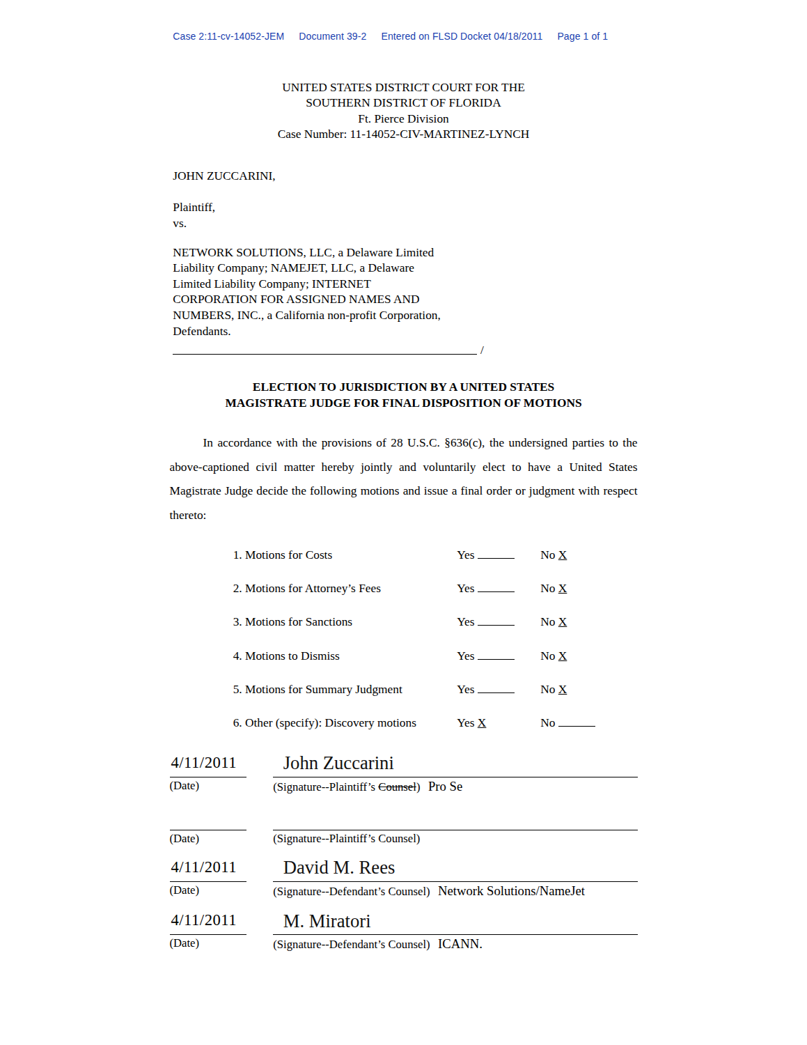Case 2:11-cv-14052-JEM Document 39-2 Entered on FLSD Docket 04/18/2011 Page 1 of 1
UNITED STATES DISTRICT COURT FOR THE
SOUTHERN DISTRICT OF FLORIDA
Ft. Pierce Division
Case Number: 11-14052-CIV-MARTINEZ-LYNCH
JOHN ZUCCARINI,
Plaintiff,
vs.
NETWORK SOLUTIONS, LLC, a Delaware Limited
Liability Company; NAMEJET, LLC, a Delaware
Limited Liability Company; INTERNET
CORPORATION FOR ASSIGNED NAMES AND
NUMBERS, INC., a California non-profit Corporation,
Defendants.
/
Election to Jurisdiction by a United States
Magistrate Judge for Final Disposition of Motions
In accordance with the provisions of 28 U.S.C. §636(c), the undersigned parties to the above-captioned civil matter hereby jointly and voluntarily elect to have a United States Magistrate Judge decide the following motions and issue a final order or judgment with respect thereto:
1. Motions for Costs
Yes
No X
2. Motions for Attorney’s Fees
Yes
No X
3. Motions for Sanctions
Yes
No X
4. Motions to Dismiss
Yes
No X
5. Motions for Summary Judgment
Yes
No X
6. Other (specify): Discovery motions
Yes X
No
4/11/2011
John Zuccarini
(Date)
(Signature--Plaintiff’s Counsel) Pro Se
(Date)
(Signature--Plaintiff’s Counsel)
4/11/2011
David M. Rees
(Date)
(Signature--Defendant’s Counsel) Network Solutions/NameJet
4/11/2011
M. Miratori
(Date)
(Signature--Defendant’s Counsel) ICANN.